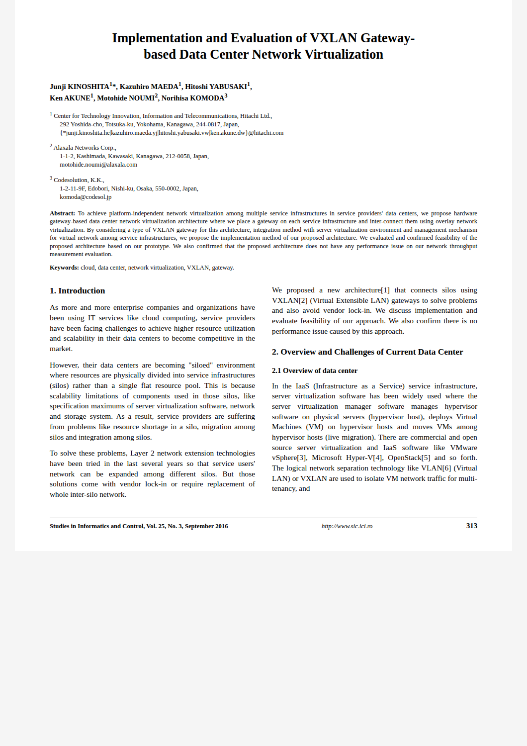Implementation and Evaluation of VXLAN Gateway-
based Data Center Network Virtualization
Junji KINOSHITA1*, Kazuhiro MAEDA1, Hitoshi YABUSAKI1,
Ken AKUNE1, Motohide NOUMI2, Norihisa KOMODA3
1 Center for Technology Innovation, Information and Telecommunications, Hitachi Ltd.,
292 Yoshida-cho, Totsuka-ku, Yokohama, Kanagawa, 244-0817, Japan,
{*junji.kinoshita.he|kazuhiro.maeda.yj|hitoshi.yabusaki.vw|ken.akune.dw}@hitachi.com
2 Alaxala Networks Corp.,
1-1-2, Kashimada, Kawasaki, Kanagawa, 212-0058, Japan,
motohide.noumi@alaxala.com
3 Codesolution, K.K.,
1-2-11-9F, Edobori, Nishi-ku, Osaka, 550-0002, Japan,
komoda@codesol.jp
Abstract: To achieve platform-independent network virtualization among multiple service infrastructures in service providers' data centers, we propose hardware gateway-based data center network virtualization architecture where we place a gateway on each service infrastructure and inter-connect them using overlay network virtualization. By considering a type of VXLAN gateway for this architecture, integration method with server virtualization environment and management mechanism for virtual network among service infrastructures, we propose the implementation method of our proposed architecture. We evaluated and confirmed feasibility of the proposed architecture based on our prototype. We also confirmed that the proposed architecture does not have any performance issue on our network throughput measurement evaluation.
Keywords: cloud, data center, network virtualization, VXLAN, gateway.
1. Introduction
As more and more enterprise companies and organizations have been using IT services like cloud computing, service providers have been facing challenges to achieve higher resource utilization and scalability in their data centers to become competitive in the market.
However, their data centers are becoming "siloed" environment where resources are physically divided into service infrastructures (silos) rather than a single flat resource pool. This is because scalability limitations of components used in those silos, like specification maximums of server virtualization software, network and storage system. As a result, service providers are suffering from problems like resource shortage in a silo, migration among silos and integration among silos.
To solve these problems, Layer 2 network extension technologies have been tried in the last several years so that service users' network can be expanded among different silos. But those solutions come with vendor lock-in or require replacement of whole inter-silo network.
We proposed a new architecture[1] that connects silos using VXLAN[2] (Virtual Extensible LAN) gateways to solve problems and also avoid vendor lock-in. We discuss implementation and evaluate feasibility of our approach. We also confirm there is no performance issue caused by this approach.
2. Overview and Challenges of Current Data Center
2.1 Overview of data center
In the IaaS (Infrastructure as a Service) service infrastructure, server virtualization software has been widely used where the server virtualization manager software manages hypervisor software on physical servers (hypervisor host), deploys Virtual Machines (VM) on hypervisor hosts and moves VMs among hypervisor hosts (live migration). There are commercial and open source server virtualization and IaaS software like VMware vSphere[3], Microsoft Hyper-V[4], OpenStack[5] and so forth. The logical network separation technology like VLAN[6] (Virtual LAN) or VXLAN are used to isolate VM network traffic for multi-tenancy, and
Studies in Informatics and Control, Vol. 25, No. 3, September 2016 http://www.sic.ici.ro 313